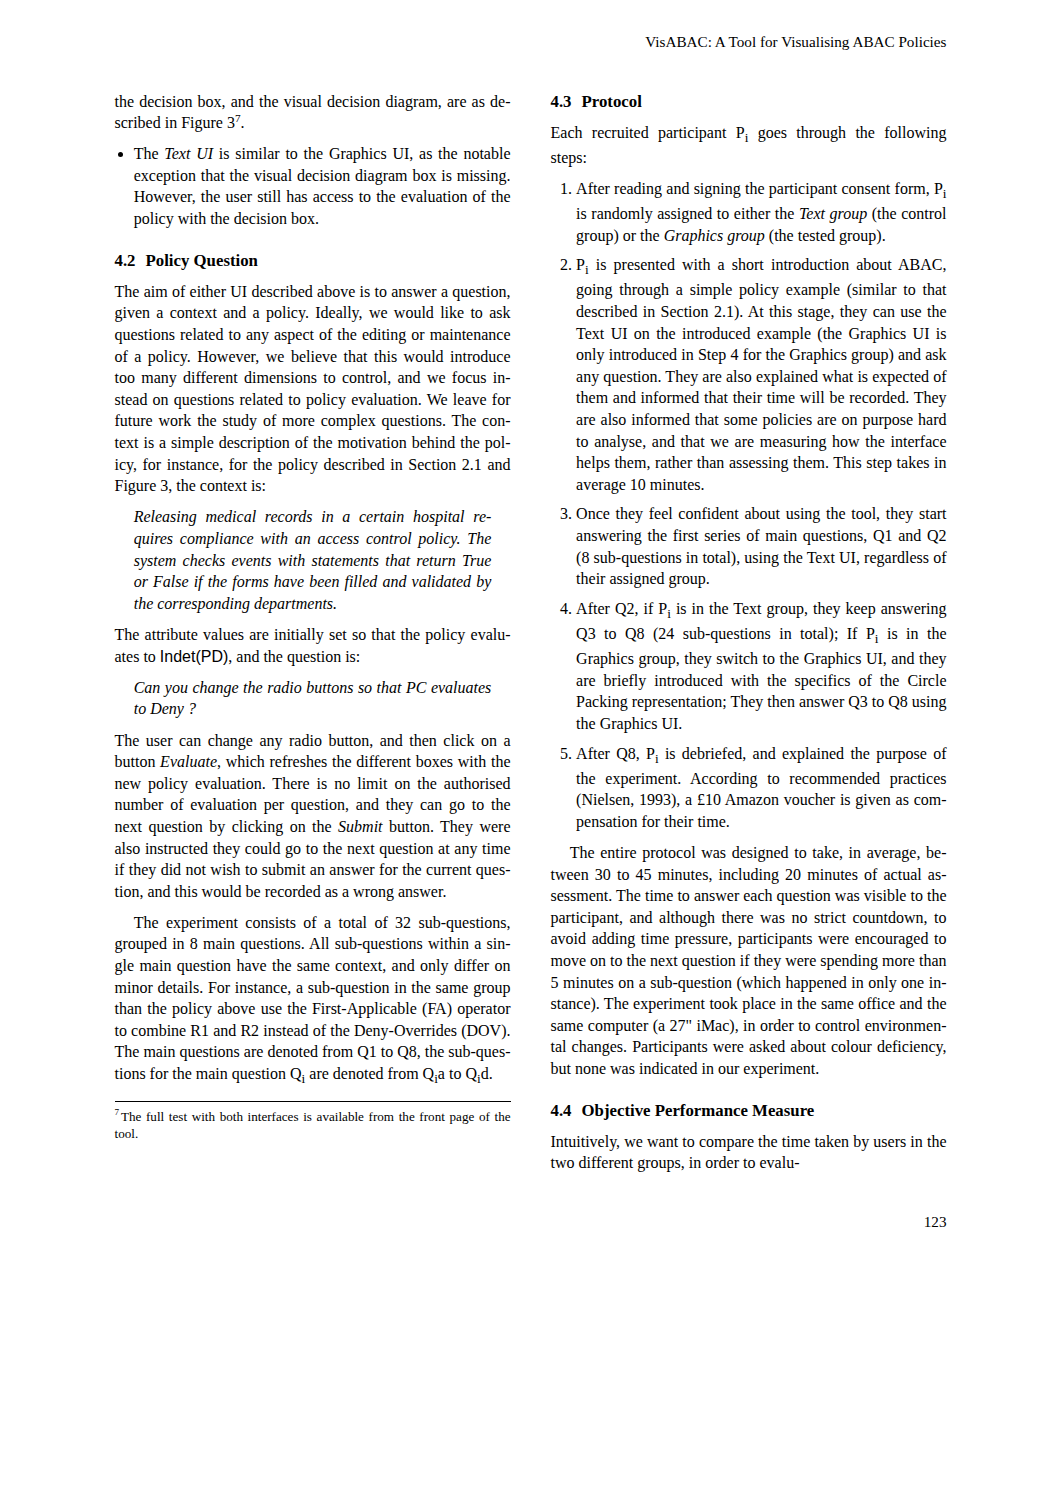VisABAC: A Tool for Visualising ABAC Policies
the decision box, and the visual decision diagram, are as described in Figure 37.
The Text UI is similar to the Graphics UI, as the notable exception that the visual decision diagram box is missing. However, the user still has access to the evaluation of the policy with the decision box.
4.2 Policy Question
The aim of either UI described above is to answer a question, given a context and a policy. Ideally, we would like to ask questions related to any aspect of the editing or maintenance of a policy. However, we believe that this would introduce too many different dimensions to control, and we focus instead on questions related to policy evaluation. We leave for future work the study of more complex questions. The context is a simple description of the motivation behind the policy, for instance, for the policy described in Section 2.1 and Figure 3, the context is:
Releasing medical records in a certain hospital requires compliance with an access control policy. The system checks events with statements that return True or False if the forms have been filled and validated by the corresponding departments.
The attribute values are initially set so that the policy evaluates to Indet(PD), and the question is:
Can you change the radio buttons so that PC evaluates to Deny ?
The user can change any radio button, and then click on a button Evaluate, which refreshes the different boxes with the new policy evaluation. There is no limit on the authorised number of evaluation per question, and they can go to the next question by clicking on the Submit button. They were also instructed they could go to the next question at any time if they did not wish to submit an answer for the current question, and this would be recorded as a wrong answer.
The experiment consists of a total of 32 sub-questions, grouped in 8 main questions. All sub-questions within a single main question have the same context, and only differ on minor details. For instance, a sub-question in the same group than the policy above use the First-Applicable (FA) operator to combine R1 and R2 instead of the Deny-Overrides (DOV). The main questions are denoted from Q1 to Q8, the sub-questions for the main question Qi are denoted from Qia to Qid.
7The full test with both interfaces is available from the front page of the tool.
4.3 Protocol
Each recruited participant Pi goes through the following steps:
After reading and signing the participant consent form, Pi is randomly assigned to either the Text group (the control group) or the Graphics group (the tested group).
Pi is presented with a short introduction about ABAC, going through a simple policy example (similar to that described in Section 2.1). At this stage, they can use the Text UI on the introduced example (the Graphics UI is only introduced in Step 4 for the Graphics group) and ask any question. They are also explained what is expected of them and informed that their time will be recorded. They are also informed that some policies are on purpose hard to analyse, and that we are measuring how the interface helps them, rather than assessing them. This step takes in average 10 minutes.
Once they feel confident about using the tool, they start answering the first series of main questions, Q1 and Q2 (8 sub-questions in total), using the Text UI, regardless of their assigned group.
After Q2, if Pi is in the Text group, they keep answering Q3 to Q8 (24 sub-questions in total); If Pi is in the Graphics group, they switch to the Graphics UI, and they are briefly introduced with the specifics of the Circle Packing representation; They then answer Q3 to Q8 using the Graphics UI.
After Q8, Pi is debriefed, and explained the purpose of the experiment. According to recommended practices (Nielsen, 1993), a £10 Amazon voucher is given as compensation for their time.
The entire protocol was designed to take, in average, between 30 to 45 minutes, including 20 minutes of actual assessment. The time to answer each question was visible to the participant, and although there was no strict countdown, to avoid adding time pressure, participants were encouraged to move on to the next question if they were spending more than 5 minutes on a sub-question (which happened in only one instance). The experiment took place in the same office and the same computer (a 27" iMac), in order to control environmental changes. Participants were asked about colour deficiency, but none was indicated in our experiment.
4.4 Objective Performance Measure
Intuitively, we want to compare the time taken by users in the two different groups, in order to evalu-
123